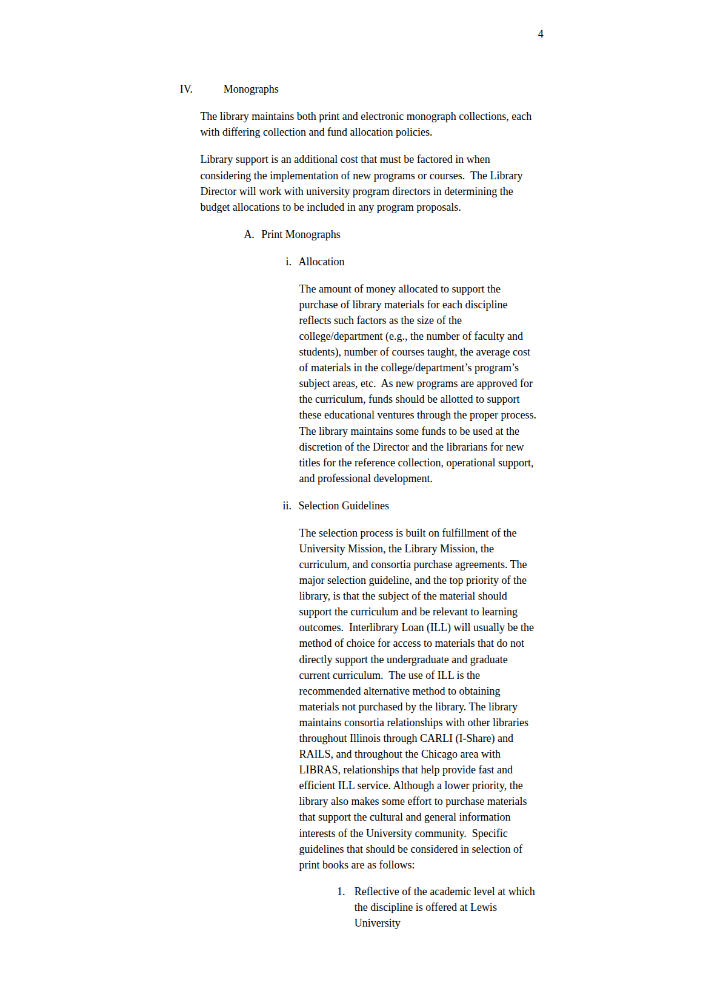4
IV. Monographs
The library maintains both print and electronic monograph collections, each with differing collection and fund allocation policies.
Library support is an additional cost that must be factored in when considering the implementation of new programs or courses. The Library Director will work with university program directors in determining the budget allocations to be included in any program proposals.
A. Print Monographs
i. Allocation
The amount of money allocated to support the purchase of library materials for each discipline reflects such factors as the size of the college/department (e.g., the number of faculty and students), number of courses taught, the average cost of materials in the college/department’s program’s subject areas, etc. As new programs are approved for the curriculum, funds should be allotted to support these educational ventures through the proper process. The library maintains some funds to be used at the discretion of the Director and the librarians for new titles for the reference collection, operational support, and professional development.
ii. Selection Guidelines
The selection process is built on fulfillment of the University Mission, the Library Mission, the curriculum, and consortia purchase agreements. The major selection guideline, and the top priority of the library, is that the subject of the material should support the curriculum and be relevant to learning outcomes. Interlibrary Loan (ILL) will usually be the method of choice for access to materials that do not directly support the undergraduate and graduate current curriculum. The use of ILL is the recommended alternative method to obtaining materials not purchased by the library. The library maintains consortia relationships with other libraries throughout Illinois through CARLI (I-Share) and RAILS, and throughout the Chicago area with LIBRAS, relationships that help provide fast and efficient ILL service. Although a lower priority, the library also makes some effort to purchase materials that support the cultural and general information interests of the University community. Specific guidelines that should be considered in selection of print books are as follows:
1. Reflective of the academic level at which the discipline is offered at Lewis University